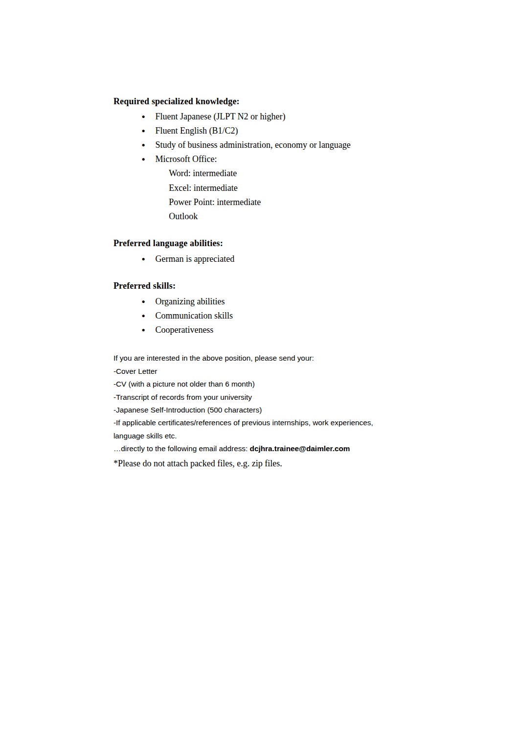Required specialized knowledge:
Fluent Japanese (JLPT N2 or higher)
Fluent English (B1/C2)
Study of business administration, economy or language
Microsoft Office:
Word: intermediate
Excel: intermediate
Power Point: intermediate
Outlook
Preferred language abilities:
German is appreciated
Preferred skills:
Organizing abilities
Communication skills
Cooperativeness
If you are interested in the above position, please send your:
-Cover Letter
-CV (with a picture not older than 6 month)
-Transcript of records from your university
-Japanese Self-Introduction (500 characters)
-If applicable certificates/references of previous internships, work experiences, language skills etc.
…directly to the following email address: dcjhra.trainee@daimler.com
*Please do not attach packed files, e.g. zip files.